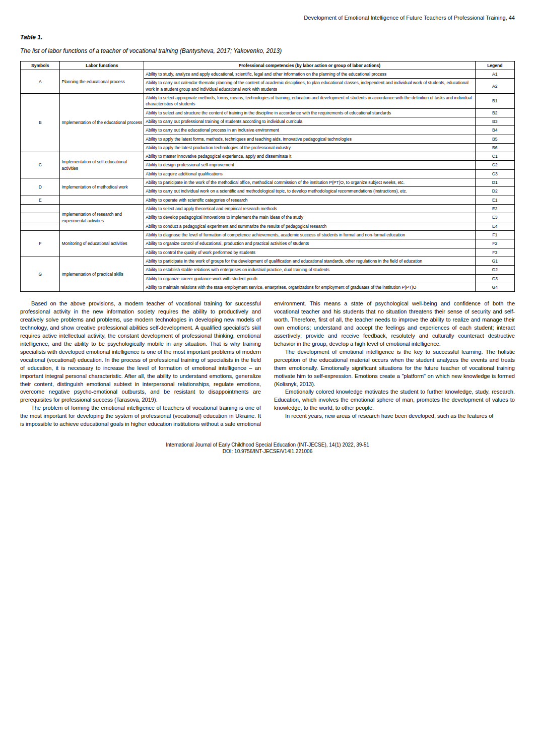Development of Emotional Intelligence of Future Teachers of Professional Training, 44
Table 1.
The list of labor functions of a teacher of vocational training (Bantysheva, 2017; Yakovenko, 2013)
| Symbols | Labor functions | Professional competencies (by labor action or group of labor actions) | Legend |
| --- | --- | --- | --- |
| A | Planning the educational process | Ability to study, analyze and apply educational, scientific, legal and other information on the planning of the educational process | A1 |
| Ability to carry out calendar-thematic planning of the content of academic disciplines, to plan educational classes, independent and individual work of students, educational work in a student group and individual educational work with students | A2 |
| B | Implementation of the educational process | Ability to select appropriate methods, forms, means, technologies of training, education and development of students in accordance with the definition of tasks and individual characteristics of students | B1 |
| Ability to select and structure the content of training in the discipline in accordance with the requirements of educational standards | B2 |
| Ability to carry out professional training of students according to individual curricula | B3 |
| Ability to carry out the educational process in an inclusive environment | B4 |
| Ability to apply the latest forms, methods, techniques and teaching aids, innovative pedagogical technologies | B5 |
| Ability to apply the latest production technologies of the professional industry | B6 |
| C | Implementation of self-educational activities | Ability to master innovative pedagogical experience, apply and disseminate it | C1 |
| Ability to design professional self-improvement | C2 |
| Ability to acquire additional qualifications | C3 |
| D | Implementation of methodical work | Ability to participate in the work of the methodical office, methodical commission of the institution P(PT)O, to organize subject weeks, etc. | D1 |
| Ability to carry out individual work on a scientific and methodological topic, to develop methodological recommendations (instructions), etc. | D2 |
| E | | Ability to operate with scientific categories of research | E1 |
| | Implementation of research and experimental activities | Ability to select and apply theoretical and empirical research methods | E2 |
| | Ability to develop pedagogical innovations to implement the main ideas of the study | E3 |
| | Ability to conduct a pedagogical experiment and summarize the results of pedagogical research | E4 |
| F | Monitoring of educational activities | Ability to diagnose the level of formation of competence achievements, academic success of students in formal and non-formal education | F1 |
| Ability to organize control of educational, production and practical activities of students | F2 |
| Ability to control the quality of work performed by students | F3 |
| G | Implementation of practical skills | Ability to participate in the work of groups for the development of qualification and educational standards, other regulations in the field of education | G1 |
| Ability to establish stable relations with enterprises on industrial practice, dual training of students | G2 |
| Ability to organize career guidance work with student youth | G3 |
| Ability to maintain relations with the state employment service, enterprises, organizations for employment of graduates of the institution P(PT)O | G4 |
Based on the above provisions, a modern teacher of vocational training for successful professional activity in the new information society requires the ability to productively and creatively solve problems and problems, use modern technologies in developing new models of technology, and show creative professional abilities self-development. A qualified specialist's skill requires active intellectual activity, the constant development of professional thinking, emotional intelligence, and the ability to be psychologically mobile in any situation. That is why training specialists with developed emotional intelligence is one of the most important problems of modern vocational (vocational) education. In the process of professional training of specialists in the field of education, it is necessary to increase the level of formation of emotional intelligence – an important integral personal characteristic. After all, the ability to understand emotions, generalize their content, distinguish emotional subtext in interpersonal relationships, regulate emotions, overcome negative psycho-emotional outbursts, and be resistant to disappointments are prerequisites for professional success (Tarasova, 2019).
The problem of forming the emotional intelligence of teachers of vocational training is one of the most important for developing the system of professional (vocational) education in Ukraine. It is impossible to achieve educational goals in higher education institutions without a safe emotional environment. This means a state of psychological well-being and confidence of both the vocational teacher and his students that no situation threatens their sense of security and self-worth. Therefore, first of all, the teacher needs to improve the ability to realize and manage their own emotions; understand and accept the feelings and experiences of each student; interact assertively; provide and receive feedback, resolutely and culturally counteract destructive behavior in the group, develop a high level of emotional intelligence.
The development of emotional intelligence is the key to successful learning. The holistic perception of the educational material occurs when the student analyzes the events and treats them emotionally. Emotionally significant situations for the future teacher of vocational training motivate him to self-expression. Emotions create a "platform" on which new knowledge is formed (Kolisnyk, 2013).
Emotionally colored knowledge motivates the student to further knowledge, study, research. Education, which involves the emotional sphere of man, promotes the development of values to knowledge, to the world, to other people.
In recent years, new areas of research have been developed, such as the features of
International Journal of Early Childhood Special Education (INT-JECSE), 14(1) 2022, 39-51
DOI: 10.9756/INT-JECSE/V14I1.221006